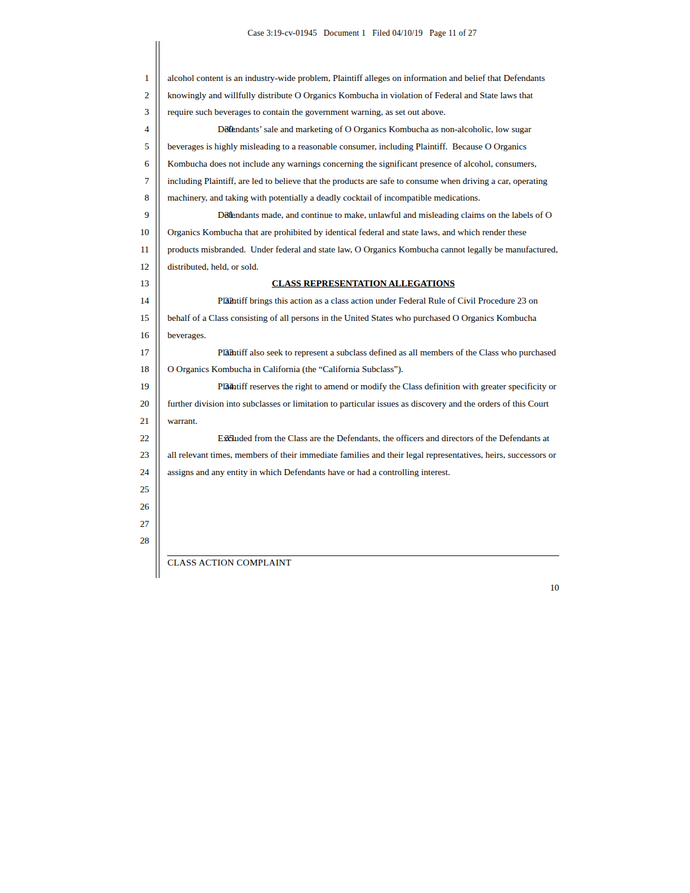Case 3:19-cv-01945 Document 1 Filed 04/10/19 Page 11 of 27
1
2
3
4
5
6
7
8
9
10
11
12
13
14
15
16
17
18
19
20
21
22
23
24
25
26
27
28
alcohol content is an industry-wide problem, Plaintiff alleges on information and belief that Defendants knowingly and willfully distribute O Organics Kombucha in violation of Federal and State laws that require such beverages to contain the government warning, as set out above.
30. Defendants’ sale and marketing of O Organics Kombucha as non-alcoholic, low sugar beverages is highly misleading to a reasonable consumer, including Plaintiff. Because O Organics Kombucha does not include any warnings concerning the significant presence of alcohol, consumers, including Plaintiff, are led to believe that the products are safe to consume when driving a car, operating machinery, and taking with potentially a deadly cocktail of incompatible medications.
31. Defendants made, and continue to make, unlawful and misleading claims on the labels of O Organics Kombucha that are prohibited by identical federal and state laws, and which render these products misbranded. Under federal and state law, O Organics Kombucha cannot legally be manufactured, distributed, held, or sold.
CLASS REPRESENTATION ALLEGATIONS
32. Plaintiff brings this action as a class action under Federal Rule of Civil Procedure 23 on behalf of a Class consisting of all persons in the United States who purchased O Organics Kombucha beverages.
33. Plaintiff also seek to represent a subclass defined as all members of the Class who purchased O Organics Kombucha in California (the “California Subclass”).
34. Plaintiff reserves the right to amend or modify the Class definition with greater specificity or further division into subclasses or limitation to particular issues as discovery and the orders of this Court warrant.
35. Excluded from the Class are the Defendants, the officers and directors of the Defendants at all relevant times, members of their immediate families and their legal representatives, heirs, successors or assigns and any entity in which Defendants have or had a controlling interest.
CLASS ACTION COMPLAINT
10